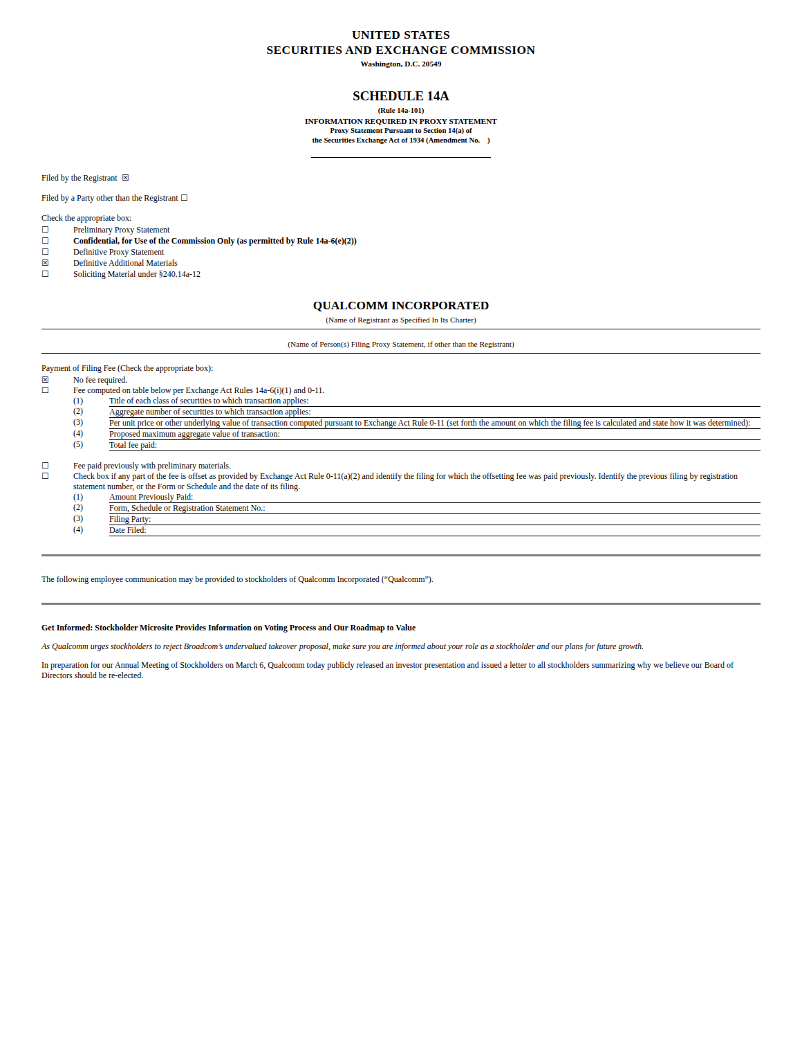UNITED STATES
SECURITIES AND EXCHANGE COMMISSION
Washington, D.C. 20549
SCHEDULE 14A
(Rule 14a-101)
INFORMATION REQUIRED IN PROXY STATEMENT
Proxy Statement Pursuant to Section 14(a) of
the Securities Exchange Act of 1934 (Amendment No. )
Filed by the Registrant ☒
Filed by a Party other than the Registrant ☐
Check the appropriate box:
| ☐ | Preliminary Proxy Statement |
| ☐ | Confidential, for Use of the Commission Only (as permitted by Rule 14a-6(e)(2)) |
| ☐ | Definitive Proxy Statement |
| ☒ | Definitive Additional Materials |
| ☐ | Soliciting Material under §240.14a-12 |
QUALCOMM INCORPORATED
(Name of Registrant as Specified In Its Charter)
(Name of Person(s) Filing Proxy Statement, if other than the Registrant)
Payment of Filing Fee (Check the appropriate box):
| ☒ | No fee required. |
| ☐ | Fee computed on table below per Exchange Act Rules 14a-6(i)(1) and 0-11. |
| | (1) | Title of each class of securities to which transaction applies: |
| | (2) | Aggregate number of securities to which transaction applies: |
| | (3) | Per unit price or other underlying value of transaction computed pursuant to Exchange Act Rule 0-11 (set forth the amount on which the filing fee is calculated and state how it was determined): |
| | (4) | Proposed maximum aggregate value of transaction: |
| | (5) | Total fee paid: |
| ☐ | Fee paid previously with preliminary materials. |
| ☐ | Check box if any part of the fee is offset as provided by Exchange Act Rule 0-11(a)(2) and identify the filing for which the offsetting fee was paid previously. Identify the previous filing by registration statement number, or the Form or Schedule and the date of its filing. |
| | (1) | Amount Previously Paid: |
| | (2) | Form, Schedule or Registration Statement No.: |
| | (3) | Filing Party: |
| | (4) | Date Filed: |
The following employee communication may be provided to stockholders of Qualcomm Incorporated (“Qualcomm”).
Get Informed: Stockholder Microsite Provides Information on Voting Process and Our Roadmap to Value
As Qualcomm urges stockholders to reject Broadcom’s undervalued takeover proposal, make sure you are informed about your role as a stockholder and our plans for future growth.
In preparation for our Annual Meeting of Stockholders on March 6, Qualcomm today publicly released an investor presentation and issued a letter to all stockholders summarizing why we believe our Board of Directors should be re-elected.